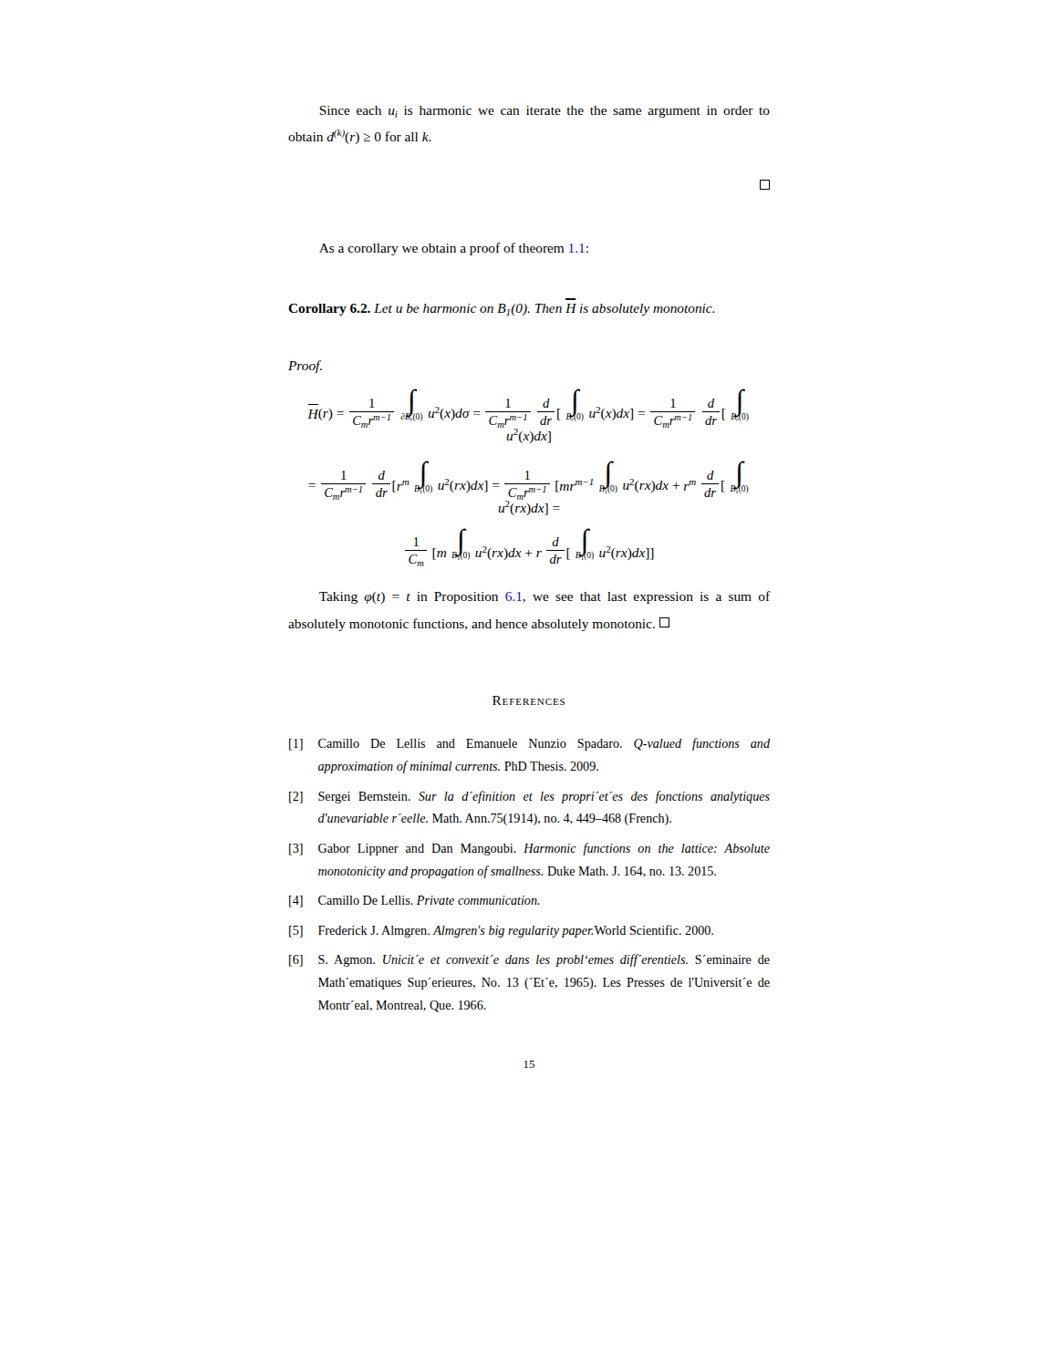Since each ui is harmonic we can iterate the the same argument in order to obtain d(k)(r) ≥ 0 for all k.
As a corollary we obtain a proof of theorem 1.1:
Corollary 6.2. Let u be harmonic on B1(0). Then H is absolutely monotonic.
Proof.
H(r) = 1 Cmrm−1 ∫∂Br(0) u2(x)dσ = 1 Cmrm−1 ddr[ ∫Br(0) u2(x)dx] = 1 Cmrm−1 ddr[ ∫Br(0) u2(x)dx]
= 1 Cmrm−1 ddr[rm ∫B1(0) u2(rx)dx] = 1 Cmrm−1 [mrm−1 ∫B1(0) u2(rx)dx + rm ddr[ ∫B1(0) u2(rx)dx] =
1 Cm [m ∫B1(0) u2(rx)dx + r ddr[ ∫B1(0) u2(rx)dx]]
Taking φ(t) = t in Proposition 6.1, we see that last expression is a sum of absolutely monotonic functions, and hence absolutely monotonic.
References
[1] Camillo De Lellis and Emanuele Nunzio Spadaro. Q-valued functions and approximation of minimal currents. PhD Thesis. 2009.
[2] Sergei Bernstein. Sur la d´efinition et les propri´et´es des fonctions analytiques d'unevariable r´eelle. Math. Ann.75(1914), no. 4, 449–468 (French).
[3] Gabor Lippner and Dan Mangoubi. Harmonic functions on the lattice: Absolute monotonicity and propagation of smallness. Duke Math. J. 164, no. 13. 2015.
[4] Camillo De Lellis. Private communication.
[5] Frederick J. Almgren. Almgren's big regularity paper. World Scientific. 2000.
[6] S. Agmon. Unicit´e et convexit´e dans les probl‘emes diff´erentiels. S´eminaire de Math´ematiques Sup´erieures, No. 13 (´Et´e, 1965). Les Presses de l'Universit´e de Montr´eal, Montreal, Que. 1966.
15